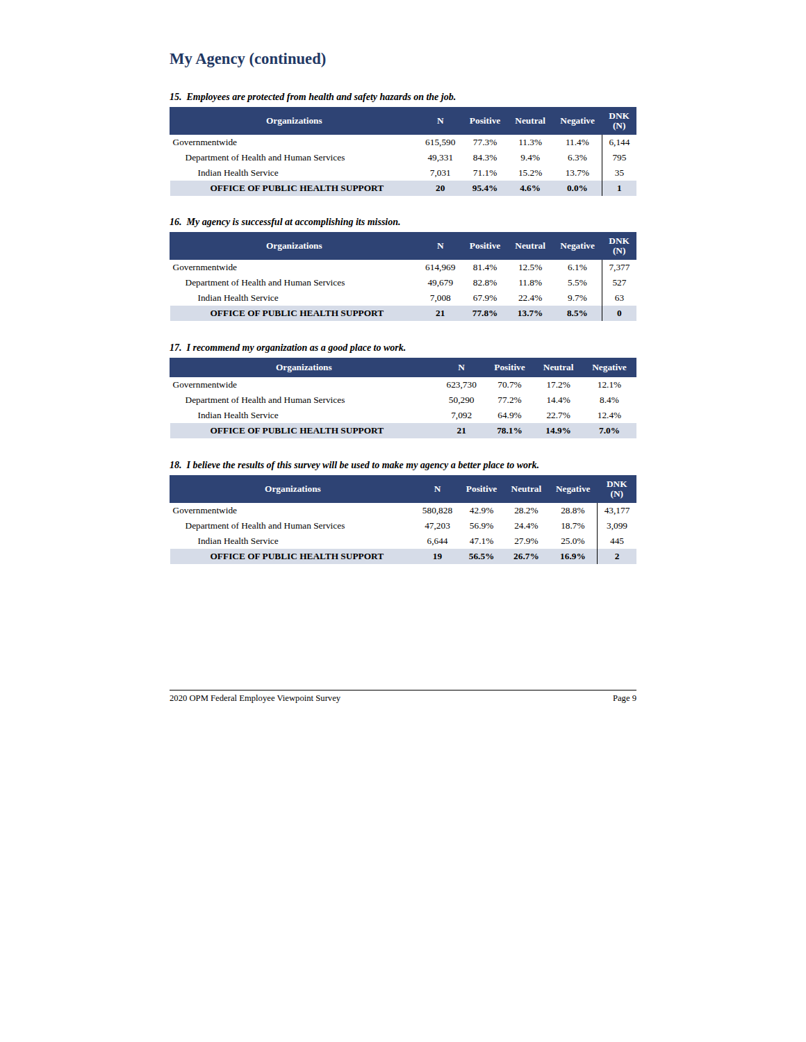My Agency (continued)
15. Employees are protected from health and safety hazards on the job.
| Organizations | N | Positive | Neutral | Negative | DNK (N) |
| --- | --- | --- | --- | --- | --- |
| Governmentwide | 615,590 | 77.3% | 11.3% | 11.4% | 6,144 |
| Department of Health and Human Services | 49,331 | 84.3% | 9.4% | 6.3% | 795 |
| Indian Health Service | 7,031 | 71.1% | 15.2% | 13.7% | 35 |
| OFFICE OF PUBLIC HEALTH SUPPORT | 20 | 95.4% | 4.6% | 0.0% | 1 |
16. My agency is successful at accomplishing its mission.
| Organizations | N | Positive | Neutral | Negative | DNK (N) |
| --- | --- | --- | --- | --- | --- |
| Governmentwide | 614,969 | 81.4% | 12.5% | 6.1% | 7,377 |
| Department of Health and Human Services | 49,679 | 82.8% | 11.8% | 5.5% | 527 |
| Indian Health Service | 7,008 | 67.9% | 22.4% | 9.7% | 63 |
| OFFICE OF PUBLIC HEALTH SUPPORT | 21 | 77.8% | 13.7% | 8.5% | 0 |
17. I recommend my organization as a good place to work.
| Organizations | N | Positive | Neutral | Negative |
| --- | --- | --- | --- | --- |
| Governmentwide | 623,730 | 70.7% | 17.2% | 12.1% |
| Department of Health and Human Services | 50,290 | 77.2% | 14.4% | 8.4% |
| Indian Health Service | 7,092 | 64.9% | 22.7% | 12.4% |
| OFFICE OF PUBLIC HEALTH SUPPORT | 21 | 78.1% | 14.9% | 7.0% |
18. I believe the results of this survey will be used to make my agency a better place to work.
| Organizations | N | Positive | Neutral | Negative | DNK (N) |
| --- | --- | --- | --- | --- | --- |
| Governmentwide | 580,828 | 42.9% | 28.2% | 28.8% | 43,177 |
| Department of Health and Human Services | 47,203 | 56.9% | 24.4% | 18.7% | 3,099 |
| Indian Health Service | 6,644 | 47.1% | 27.9% | 25.0% | 445 |
| OFFICE OF PUBLIC HEALTH SUPPORT | 19 | 56.5% | 26.7% | 16.9% | 2 |
2020 OPM Federal Employee Viewpoint Survey Page 9